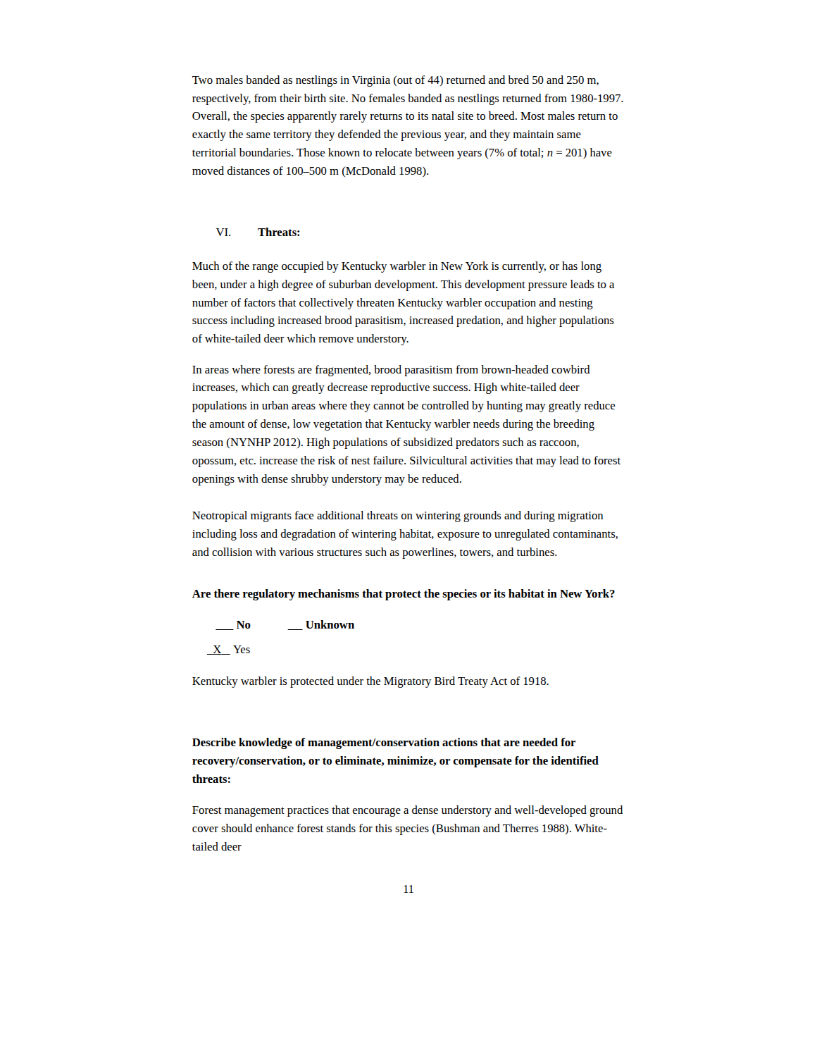Two males banded as nestlings in Virginia (out of 44) returned and bred 50 and 250 m, respectively, from their birth site. No females banded as nestlings returned from 1980-1997. Overall, the species apparently rarely returns to its natal site to breed. Most males return to exactly the same territory they defended the previous year, and they maintain same territorial boundaries. Those known to relocate between years (7% of total; n = 201) have moved distances of 100–500 m (McDonald 1998).
VI. Threats:
Much of the range occupied by Kentucky warbler in New York is currently, or has long been, under a high degree of suburban development. This development pressure leads to a number of factors that collectively threaten Kentucky warbler occupation and nesting success including increased brood parasitism, increased predation, and higher populations of white-tailed deer which remove understory.
In areas where forests are fragmented, brood parasitism from brown-headed cowbird increases, which can greatly decrease reproductive success. High white-tailed deer populations in urban areas where they cannot be controlled by hunting may greatly reduce the amount of dense, low vegetation that Kentucky warbler needs during the breeding season (NYNHP 2012). High populations of subsidized predators such as raccoon, opossum, etc. increase the risk of nest failure. Silvicultural activities that may lead to forest openings with dense shrubby understory may be reduced.
Neotropical migrants face additional threats on wintering grounds and during migration including loss and degradation of wintering habitat, exposure to unregulated contaminants, and collision with various structures such as powerlines, towers, and turbines.
Are there regulatory mechanisms that protect the species or its habitat in New York?
No Unknown
X Yes
Kentucky warbler is protected under the Migratory Bird Treaty Act of 1918.
Describe knowledge of management/conservation actions that are needed for recovery/conservation, or to eliminate, minimize, or compensate for the identified threats:
Forest management practices that encourage a dense understory and well-developed ground cover should enhance forest stands for this species (Bushman and Therres 1988). White-tailed deer
11